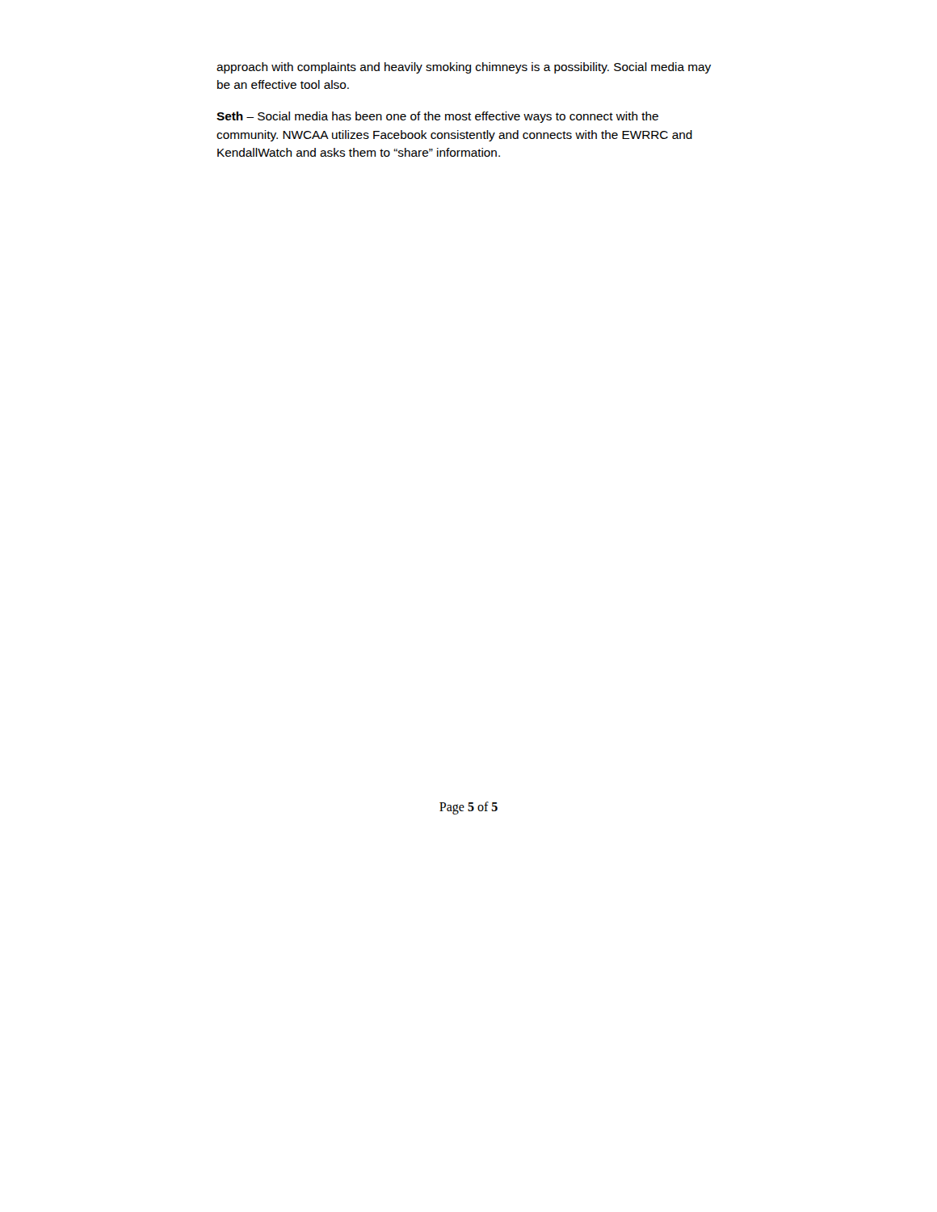approach with complaints and heavily smoking chimneys is a possibility. Social media may be an effective tool also.
Seth – Social media has been one of the most effective ways to connect with the community. NWCAA utilizes Facebook consistently and connects with the EWRRC and KendallWatch and asks them to “share” information.
Page 5 of 5